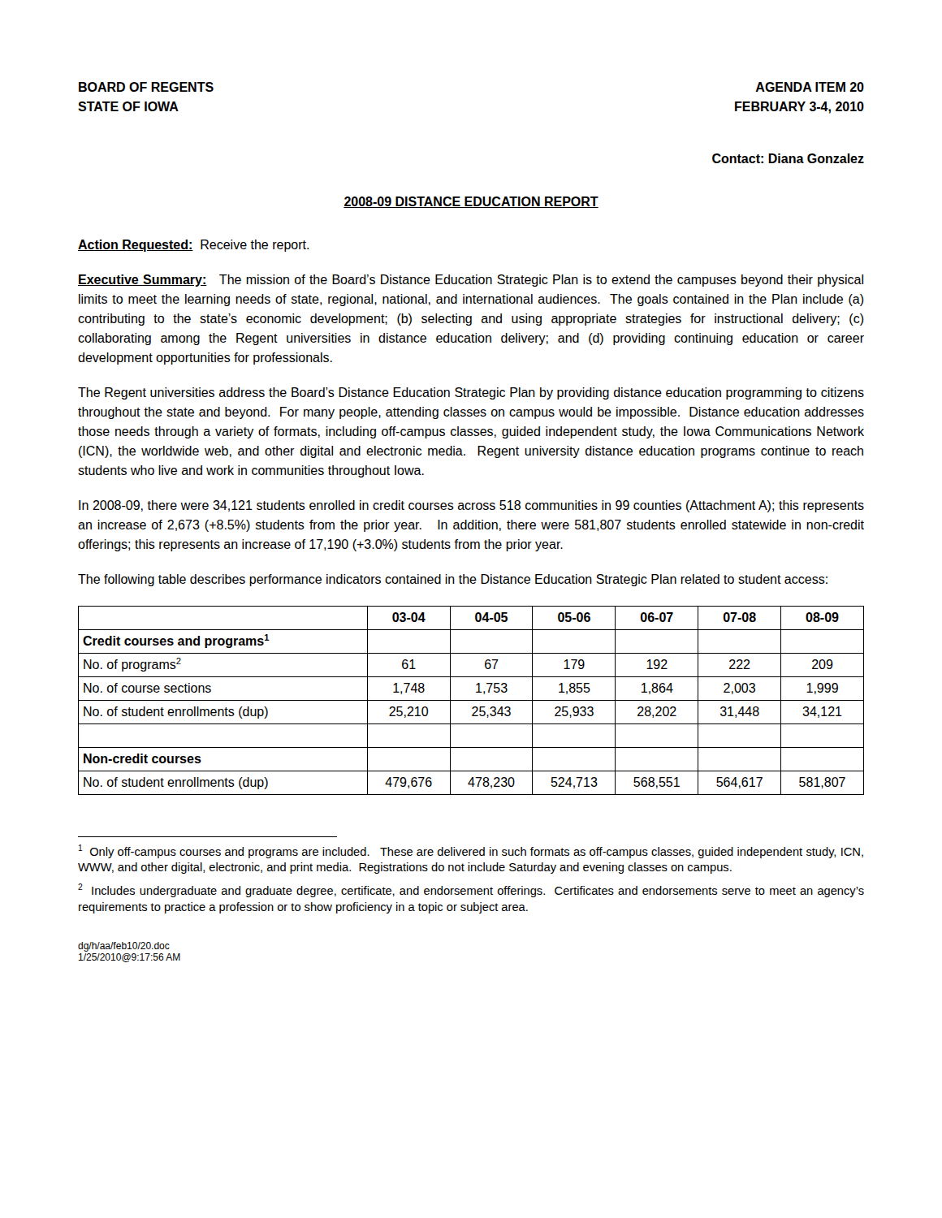BOARD OF REGENTS
STATE OF IOWA
AGENDA ITEM 20
FEBRUARY 3-4, 2010
Contact: Diana Gonzalez
2008-09 DISTANCE EDUCATION REPORT
Action Requested: Receive the report.
Executive Summary: The mission of the Board’s Distance Education Strategic Plan is to extend the campuses beyond their physical limits to meet the learning needs of state, regional, national, and international audiences. The goals contained in the Plan include (a) contributing to the state’s economic development; (b) selecting and using appropriate strategies for instructional delivery; (c) collaborating among the Regent universities in distance education delivery; and (d) providing continuing education or career development opportunities for professionals.
The Regent universities address the Board’s Distance Education Strategic Plan by providing distance education programming to citizens throughout the state and beyond. For many people, attending classes on campus would be impossible. Distance education addresses those needs through a variety of formats, including off-campus classes, guided independent study, the Iowa Communications Network (ICN), the worldwide web, and other digital and electronic media. Regent university distance education programs continue to reach students who live and work in communities throughout Iowa.
In 2008-09, there were 34,121 students enrolled in credit courses across 518 communities in 99 counties (Attachment A); this represents an increase of 2,673 (+8.5%) students from the prior year. In addition, there were 581,807 students enrolled statewide in non-credit offerings; this represents an increase of 17,190 (+3.0%) students from the prior year.
The following table describes performance indicators contained in the Distance Education Strategic Plan related to student access:
| | 03-04 | 04-05 | 05-06 | 06-07 | 07-08 | 08-09 |
| --- | --- | --- | --- | --- | --- | --- |
| Credit courses and programs 1 | | | | | | |
| No. of programs 2 | 61 | 67 | 179 | 192 | 222 | 209 |
| No. of course sections | 1,748 | 1,753 | 1,855 | 1,864 | 2,003 | 1,999 |
| No. of student enrollments (dup) | 25,210 | 25,343 | 25,933 | 28,202 | 31,448 | 34,121 |
| Non-credit courses | | | | | | |
| No. of student enrollments (dup) | 479,676 | 478,230 | 524,713 | 568,551 | 564,617 | 581,807 |
1 Only off-campus courses and programs are included. These are delivered in such formats as off-campus classes, guided independent study, ICN, WWW, and other digital, electronic, and print media. Registrations do not include Saturday and evening classes on campus.
2 Includes undergraduate and graduate degree, certificate, and endorsement offerings. Certificates and endorsements serve to meet an agency’s requirements to practice a profession or to show proficiency in a topic or subject area.
dg/h/aa/feb10/20.doc
1/25/2010@9:17:56 AM